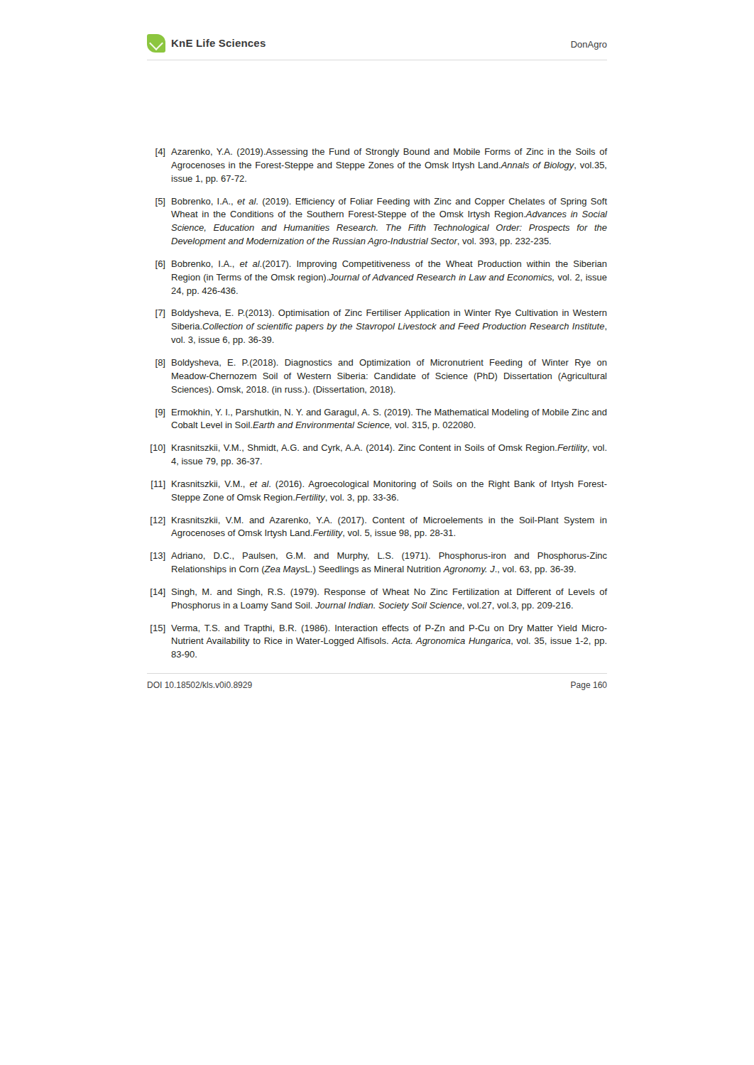KnE Life Sciences
DonAgro
[4] Azarenko, Y.A. (2019).Assessing the Fund of Strongly Bound and Mobile Forms of Zinc in the Soils of Agrocenoses in the Forest-Steppe and Steppe Zones of the Omsk Irtysh Land.Annals of Biology, vol.35, issue 1, pp. 67-72.
[5] Bobrenko, I.A., et al. (2019). Efficiency of Foliar Feeding with Zinc and Copper Chelates of Spring Soft Wheat in the Conditions of the Southern Forest-Steppe of the Omsk Irtysh Region.Advances in Social Science, Education and Humanities Research. The Fifth Technological Order: Prospects for the Development and Modernization of the Russian Agro-Industrial Sector, vol. 393, pp. 232-235.
[6] Bobrenko, I.A., et al.(2017). Improving Competitiveness of the Wheat Production within the Siberian Region (in Terms of the Omsk region).Journal of Advanced Research in Law and Economics, vol. 2, issue 24, pp. 426-436.
[7] Boldysheva, E. P.(2013). Optimisation of Zinc Fertiliser Application in Winter Rye Cultivation in Western Siberia.Collection of scientific papers by the Stavropol Livestock and Feed Production Research Institute, vol. 3, issue 6, pp. 36-39.
[8] Boldysheva, E. P.(2018). Diagnostics and Optimization of Micronutrient Feeding of Winter Rye on Meadow-Chernozem Soil of Western Siberia: Candidate of Science (PhD) Dissertation (Agricultural Sciences). Omsk, 2018. (in russ.). (Dissertation, 2018).
[9] Ermokhin, Y. I., Parshutkin, N. Y. and Garagul, A. S. (2019). The Mathematical Modeling of Mobile Zinc and Cobalt Level in Soil.Earth and Environmental Science, vol. 315, p. 022080.
[10] Krasnitszkii, V.M., Shmidt, A.G. and Cyrk, A.A. (2014). Zinc Content in Soils of Omsk Region.Fertility, vol. 4, issue 79, pp. 36-37.
[11] Krasnitszkii, V.M., et al. (2016). Agroecological Monitoring of Soils on the Right Bank of Irtysh Forest-Steppe Zone of Omsk Region.Fertility, vol. 3, pp. 33-36.
[12] Krasnitszkii, V.M. and Azarenko, Y.A. (2017). Content of Microelements in the Soil-Plant System in Agrocenoses of Omsk Irtysh Land.Fertility, vol. 5, issue 98, pp. 28-31.
[13] Adriano, D.C., Paulsen, G.M. and Murphy, L.S. (1971). Phosphorus-iron and Phosphorus-Zinc Relationships in Corn (Zea Mays L.) Seedlings as Mineral Nutrition Agronomy. J., vol. 63, pp. 36-39.
[14] Singh, M. and Singh, R.S. (1979). Response of Wheat No Zinc Fertilization at Different of Levels of Phosphorus in a Loamy Sand Soil. Journal Indian. Society Soil Science, vol.27, vol.3, pp. 209-216.
[15] Verma, T.S. and Trapthi, B.R. (1986). Interaction effects of P-Zn and P-Cu on Dry Matter Yield Micro-Nutrient Availability to Rice in Water-Logged Alfisols. Acta. Agronomica Hungarica, vol. 35, issue 1-2, pp. 83-90.
DOI 10.18502/kls.v0i0.8929
Page 160